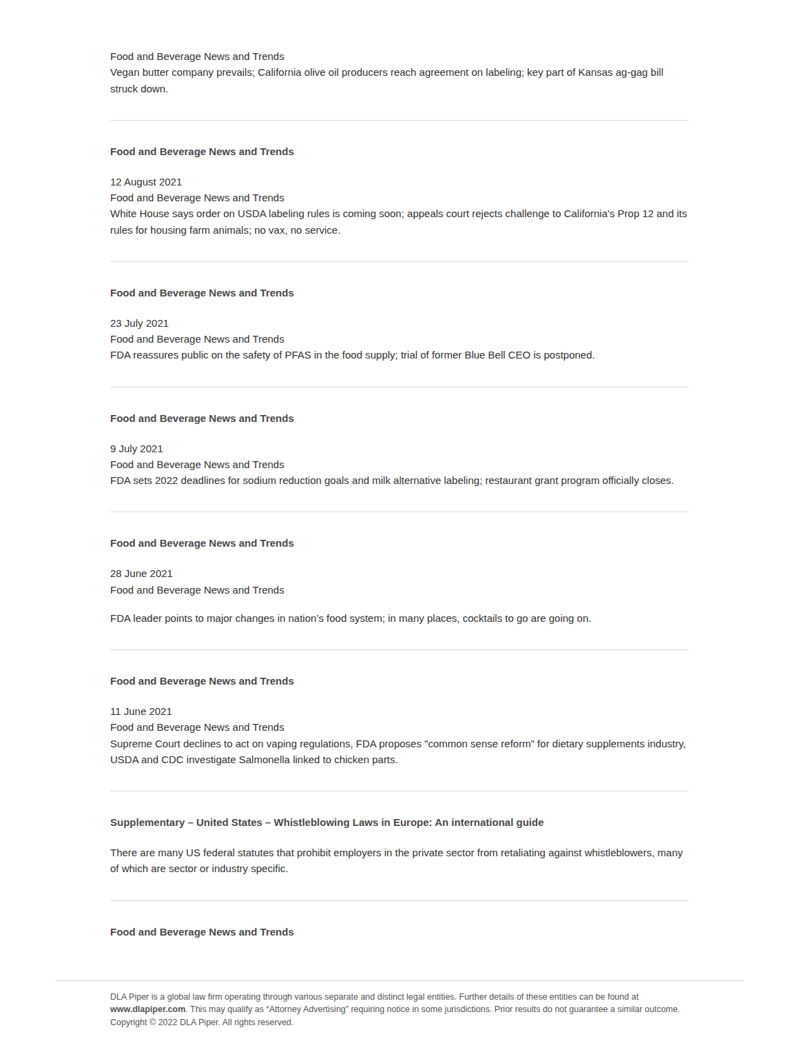Food and Beverage News and Trends
Vegan butter company prevails; California olive oil producers reach agreement on labeling; key part of Kansas ag-gag bill struck down.
Food and Beverage News and Trends
12 August 2021
Food and Beverage News and Trends
White House says order on USDA labeling rules is coming soon; appeals court rejects challenge to California's Prop 12 and its rules for housing farm animals; no vax, no service.
Food and Beverage News and Trends
23 July 2021
Food and Beverage News and Trends
FDA reassures public on the safety of PFAS in the food supply; trial of former Blue Bell CEO is postponed.
Food and Beverage News and Trends
9 July 2021
Food and Beverage News and Trends
FDA sets 2022 deadlines for sodium reduction goals and milk alternative labeling; restaurant grant program officially closes.
Food and Beverage News and Trends
28 June 2021
Food and Beverage News and Trends
FDA leader points to major changes in nation’s food system; in many places, cocktails to go are going on.
Food and Beverage News and Trends
11 June 2021
Food and Beverage News and Trends
Supreme Court declines to act on vaping regulations, FDA proposes "common sense reform" for dietary supplements industry, USDA and CDC investigate Salmonella linked to chicken parts.
Supplementary – United States – Whistleblowing Laws in Europe: An international guide
There are many US federal statutes that prohibit employers in the private sector from retaliating against whistleblowers, many of which are sector or industry specific.
Food and Beverage News and Trends
DLA Piper is a global law firm operating through various separate and distinct legal entities. Further details of these entities can be found at www.dlapiper.com. This may qualify as “Attorney Advertising” requiring notice in some jurisdictions. Prior results do not guarantee a similar outcome. Copyright © 2022 DLA Piper. All rights reserved.